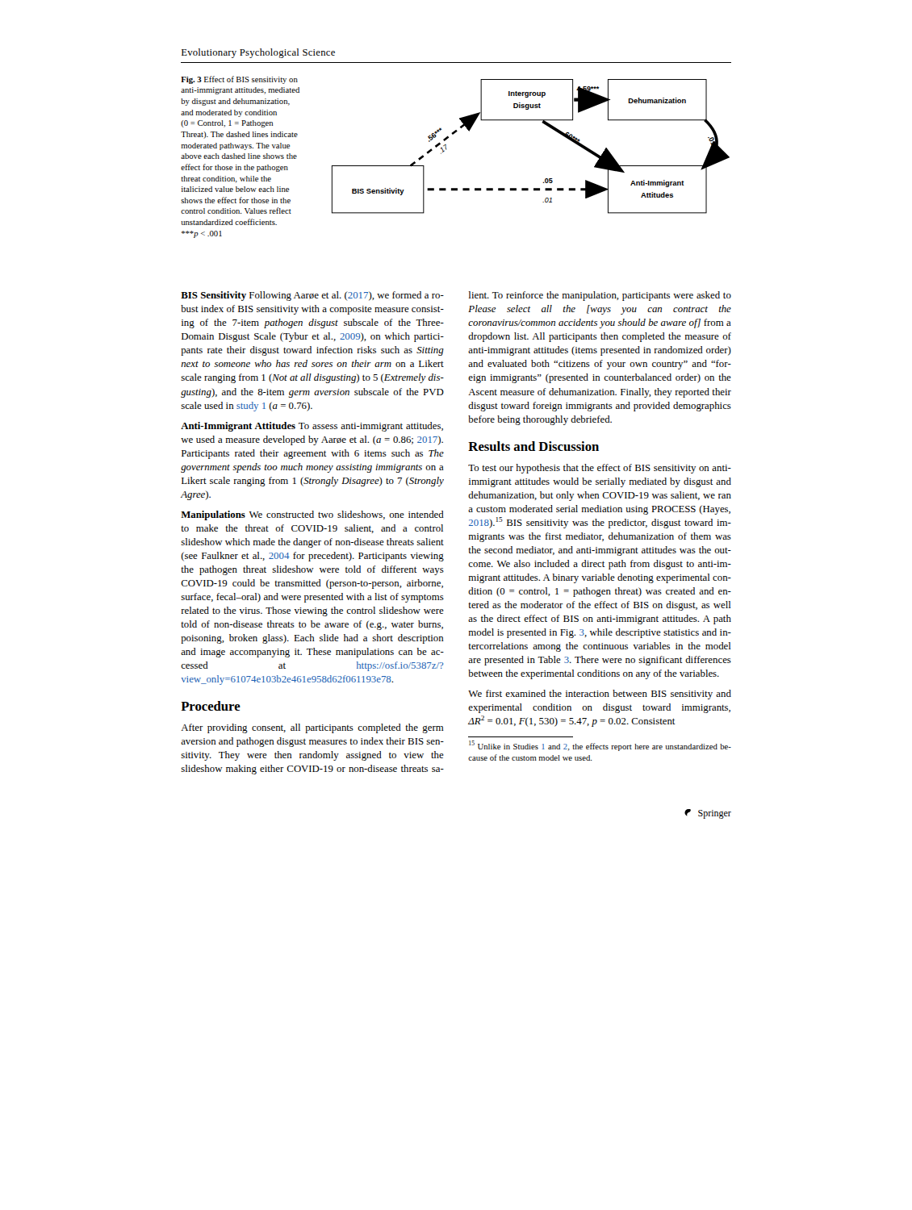Evolutionary Psychological Science
Fig. 3 Effect of BIS sensitivity on anti-immigrant attitudes, mediated by disgust and dehumanization, and moderated by condition (0 = Control, 1 = Pathogen Threat). The dashed lines indicate moderated pathways. The value above each dashed line shows the effect for those in the pathogen threat condition, while the italicized value below each line shows the effect for those in the control condition. Values reflect unstandardized coefficients. ***p < .001
Intergroup Disgust Dehumanization BIS Sensitivity Anti-Immigrant Attitudes .56*** .17 4.59*** .01*** .60*** .05 .01
BIS Sensitivity Following Aarøe et al. (2017), we formed a robust index of BIS sensitivity with a composite measure consisting of the 7-item pathogen disgust subscale of the Three-Domain Disgust Scale (Tybur et al., 2009), on which participants rate their disgust toward infection risks such as Sitting next to someone who has red sores on their arm on a Likert scale ranging from 1 (Not at all disgusting) to 5 (Extremely disgusting), and the 8-item germ aversion subscale of the PVD scale used in study 1 (a = 0.76).
Anti-Immigrant Attitudes To assess anti-immigrant attitudes, we used a measure developed by Aarøe et al. (a = 0.86; 2017). Participants rated their agreement with 6 items such as The government spends too much money assisting immigrants on a Likert scale ranging from 1 (Strongly Disagree) to 7 (Strongly Agree).
Manipulations We constructed two slideshows, one intended to make the threat of COVID-19 salient, and a control slideshow which made the danger of non-disease threats salient (see Faulkner et al., 2004 for precedent). Participants viewing the pathogen threat slideshow were told of different ways COVID-19 could be transmitted (person-to-person, airborne, surface, fecal–oral) and were presented with a list of symptoms related to the virus. Those viewing the control slideshow were told of non-disease threats to be aware of (e.g., water burns, poisoning, broken glass). Each slide had a short description and image accompanying it. These manipulations can be accessed at https://osf.io/5387z/?view_only=61074e103b2e461e958d62f061193e78.
Procedure
After providing consent, all participants completed the germ aversion and pathogen disgust measures to index their BIS sensitivity. They were then randomly assigned to view the slideshow making either COVID-19 or non-disease threats salient. To reinforce the manipulation, participants were asked to Please select all the [ways you can contract the coronavirus/common accidents you should be aware of] from a dropdown list. All participants then completed the measure of anti-immigrant attitudes (items presented in randomized order) and evaluated both “citizens of your own country” and “foreign immigrants” (presented in counterbalanced order) on the Ascent measure of dehumanization. Finally, they reported their disgust toward foreign immigrants and provided demographics before being thoroughly debriefed.
Results and Discussion
To test our hypothesis that the effect of BIS sensitivity on anti-immigrant attitudes would be serially mediated by disgust and dehumanization, but only when COVID-19 was salient, we ran a custom moderated serial mediation using PROCESS (Hayes, 2018).15 BIS sensitivity was the predictor, disgust toward immigrants was the first mediator, dehumanization of them was the second mediator, and anti-immigrant attitudes was the outcome. We also included a direct path from disgust to anti-immigrant attitudes. A binary variable denoting experimental condition (0 = control, 1 = pathogen threat) was created and entered as the moderator of the effect of BIS on disgust, as well as the direct effect of BIS on anti-immigrant attitudes. A path model is presented in Fig. 3, while descriptive statistics and intercorrelations among the continuous variables in the model are presented in Table 3. There were no significant differences between the experimental conditions on any of the variables.
We first examined the interaction between BIS sensitivity and experimental condition on disgust toward immigrants, ΔR2 = 0.01, F(1, 530) = 5.47, p = 0.02. Consistent
15 Unlike in Studies 1 and 2, the effects report here are unstandardized because of the custom model we used.
Springer